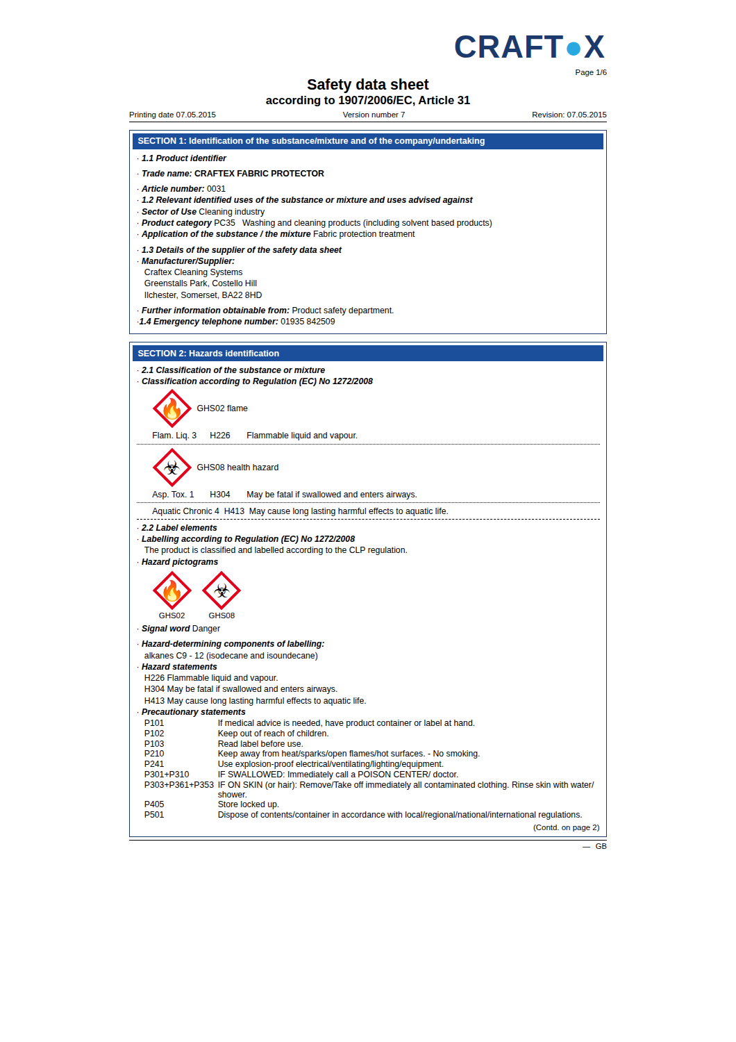CRAFT●X
Page 1/6
Safety data sheet
according to 1907/2006/EC, Article 31
Printing date 07.05.2015
Version number 7
Revision: 07.05.2015
SECTION 1: Identification of the substance/mixture and of the company/undertaking
· 1.1 Product identifier
· Trade name: CRAFTEX FABRIC PROTECTOR
· Article number: 0031
· 1.2 Relevant identified uses of the substance or mixture and uses advised against
· Sector of Use Cleaning industry
· Product category PC35 Washing and cleaning products (including solvent based products)
· Application of the substance / the mixture Fabric protection treatment
· 1.3 Details of the supplier of the safety data sheet
· Manufacturer/Supplier:
Craftex Cleaning Systems
Greenstalls Park, Costello Hill
Ilchester, Somerset, BA22 8HD
· Further information obtainable from: Product safety department.
·1.4 Emergency telephone number: 01935 842509
SECTION 2: Hazards identification
· 2.1 Classification of the substance or mixture
· Classification according to Regulation (EC) No 1272/2008
🔥
GHS02 flame
Flam. Liq. 3 H226 Flammable liquid and vapour.
☣
GHS08 health hazard
Asp. Tox. 1 H304 May be fatal if swallowed and enters airways.
Aquatic Chronic 4 H413 May cause long lasting harmful effects to aquatic life.
· 2.2 Label elements
· Labelling according to Regulation (EC) No 1272/2008
The product is classified and labelled according to the CLP regulation.
· Hazard pictograms
🔥
GHS02
☣
GHS08
· Signal word Danger
· Hazard-determining components of labelling:
alkanes C9 - 12 (isodecane and isoundecane)
· Hazard statements
H226 Flammable liquid and vapour.
H304 May be fatal if swallowed and enters airways.
H413 May cause long lasting harmful effects to aquatic life.
· Precautionary statements
| P101 | If medical advice is needed, have product container or label at hand. |
| P102 | Keep out of reach of children. |
| P103 | Read label before use. |
| P210 | Keep away from heat/sparks/open flames/hot surfaces. - No smoking. |
| P241 | Use explosion-proof electrical/ventilating/lighting/equipment. |
| P301+P310 | IF SWALLOWED: Immediately call a POISON CENTER/ doctor. |
| P303+P361+P353 | IF ON SKIN (or hair): Remove/Take off immediately all contaminated clothing. Rinse skin with water/ shower. |
| P405 | Store locked up. |
| P501 | Dispose of contents/container in accordance with local/regional/national/international regulations. |
(Contd. on page 2)
—GB